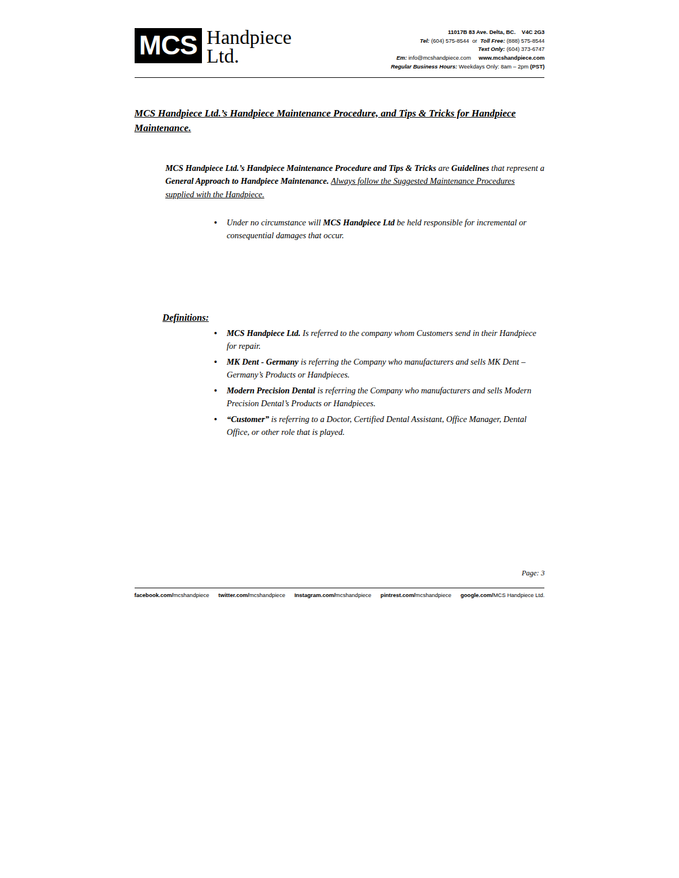MCS
HandpieceLtd.
11017B 83 Ave. Delta, BC. V4C 2G3
Tel: (604) 575-8544 or Toll Free: (888) 575-8544
Text Only: (604) 373-6747
Em: info@mcshandpiece.com www.mcshandpiece.com
Regular Business Hours: Weekdays Only: 8am – 2pm (PST)
MCS Handpiece Ltd.’s Handpiece Maintenance Procedure, and Tips & Tricks for Handpiece Maintenance.
MCS Handpiece Ltd.’s Handpiece Maintenance Procedure and Tips & Tricks are Guidelines that represent a General Approach to Handpiece Maintenance. Always follow the Suggested Maintenance Procedures supplied with the Handpiece.
Under no circumstance will MCS Handpiece Ltd be held responsible for incremental or consequential damages that occur.
Definitions:
MCS Handpiece Ltd. Is referred to the company whom Customers send in their Handpiece for repair.
MK Dent - Germany is referring the Company who manufacturers and sells MK Dent – Germany’s Products or Handpieces.
Modern Precision Dental is referring the Company who manufacturers and sells Modern Precision Dental’s Products or Handpieces.
“Customer” is referring to a Doctor, Certified Dental Assistant, Office Manager, Dental Office, or other role that is played.
Page: 3
facebook.com/mcshandpiece twitter.com/mcshandpiece Instagram.com/mcshandpiece pintrest.com/mcshandpiece google.com/MCS Handpiece Ltd.